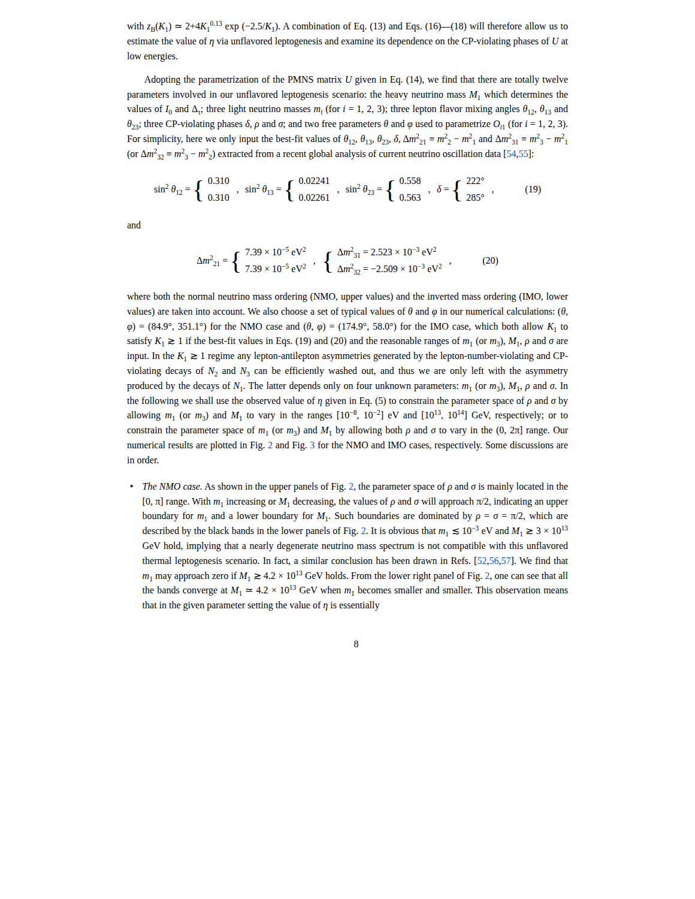with zB(K1) ≃ 2+4K10.13 exp (−2.5/K1). A combination of Eq. (13) and Eqs. (16)—(18) will therefore allow us to estimate the value of η via unflavored leptogenesis and examine its dependence on the CP-violating phases of U at low energies.
Adopting the parametrization of the PMNS matrix U given in Eq. (14), we find that there are totally twelve parameters involved in our unflavored leptogenesis scenario: the heavy neutrino mass M1 which determines the values of I0 and Δτ; three light neutrino masses mi (for i = 1, 2, 3); three lepton flavor mixing angles θ12, θ13 and θ23; three CP-violating phases δ, ρ and σ; and two free parameters θ and φ used to parametrize Oi1 (for i = 1, 2, 3). For simplicity, here we only input the best-fit values of θ12, θ13, θ23, δ, Δm221 ≡ m22 − m21 and Δm231 ≡ m23 − m21 (or Δm232 ≡ m23 − m22) extracted from a recent global analysis of current neutrino oscillation data [54,55]:
sin2 θ12 ={
| 0.310 |
| 0.310 |
, sin2 θ13 ={
| 0.02241 |
| 0.02261 |
, sin2 θ23 ={
| 0.558 |
| 0.563 |
, δ ={
| 222° |
| 285° |
,
(19)
and
Δm221 ={
| 7.39 × 10 −5 eV 2 |
| 7.39 × 10 −5 eV 2 |
, {
| Δ m 2 31 = 2.523 × 10 −3 eV 2 |
| Δ m 2 32 = −2.509 × 10 −3 eV 2 |
,
(20)
where both the normal neutrino mass ordering (NMO, upper values) and the inverted mass ordering (IMO, lower values) are taken into account. We also choose a set of typical values of θ and φ in our numerical calculations: (θ, φ) = (84.9°, 351.1°) for the NMO case and (θ, φ) = (174.9°, 58.0°) for the IMO case, which both allow K1 to satisfy K1 ≳ 1 if the best-fit values in Eqs. (19) and (20) and the reasonable ranges of m1 (or m3), M1, ρ and σ are input. In the K1 ≳ 1 regime any lepton-antilepton asymmetries generated by the lepton-number-violating and CP-violating decays of N2 and N3 can be efficiently washed out, and thus we are only left with the asymmetry produced by the decays of N1. The latter depends only on four unknown parameters: m1 (or m3), M1, ρ and σ. In the following we shall use the observed value of η given in Eq. (5) to constrain the parameter space of ρ and σ by allowing m1 (or m3) and M1 to vary in the ranges [10−8, 10−2] eV and [1013, 1014] GeV, respectively; or to constrain the parameter space of m1 (or m3) and M1 by allowing both ρ and σ to vary in the (0, 2π] range. Our numerical results are plotted in Fig. 2 and Fig. 3 for the NMO and IMO cases, respectively. Some discussions are in order.
The NMO case. As shown in the upper panels of Fig. 2, the parameter space of ρ and σ is mainly located in the [0, π] range. With m1 increasing or M1 decreasing, the values of ρ and σ will approach π/2, indicating an upper boundary for m1 and a lower boundary for M1. Such boundaries are dominated by ρ = σ = π/2, which are described by the black bands in the lower panels of Fig. 2. It is obvious that m1 ≲ 10−3 eV and M1 ≳ 3 × 1013 GeV hold, implying that a nearly degenerate neutrino mass spectrum is not compatible with this unflavored thermal leptogenesis scenario. In fact, a similar conclusion has been drawn in Refs. [52,56,57]. We find that m1 may approach zero if M1 ≳ 4.2 × 1013 GeV holds. From the lower right panel of Fig. 2, one can see that all the bands converge at M1 ≃ 4.2 × 1013 GeV when m1 becomes smaller and smaller. This observation means that in the given parameter setting the value of η is essentially
8